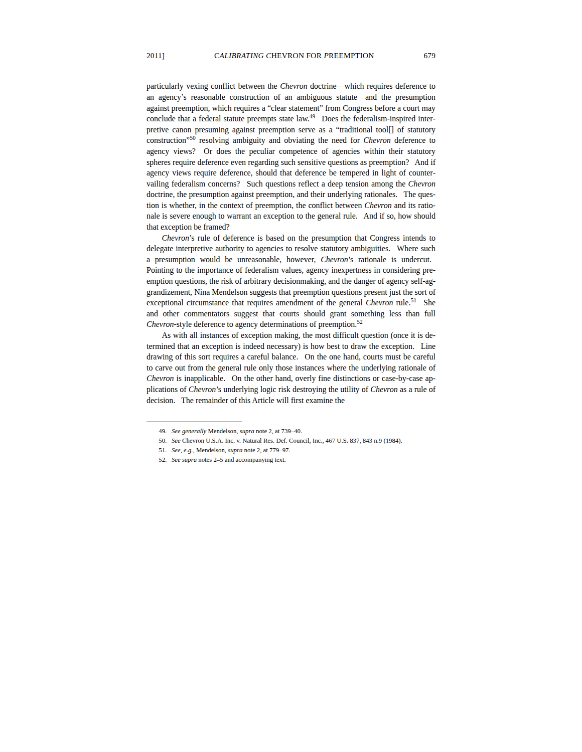2011] CALIBRATING CHEVRON FOR PREEMPTION 679
particularly vexing conflict between the Chevron doctrine—which requires deference to an agency’s reasonable construction of an ambiguous statute—and the presumption against preemption, which requires a “clear statement” from Congress before a court may conclude that a federal statute preempts state law.49  Does the federalism-inspired interpretive canon presuming against preemption serve as a “traditional tool[] of statutory construction”50 resolving ambiguity and obviating the need for Chevron deference to agency views?  Or does the peculiar competence of agencies within their statutory spheres require deference even regarding such sensitive questions as preemption?  And if agency views require deference, should that deference be tempered in light of countervailing federalism concerns?  Such questions reflect a deep tension among the Chevron doctrine, the presumption against preemption, and their underlying rationales.  The question is whether, in the context of preemption, the conflict between Chevron and its rationale is severe enough to warrant an exception to the general rule.  And if so, how should that exception be framed?
Chevron’s rule of deference is based on the presumption that Congress intends to delegate interpretive authority to agencies to resolve statutory ambiguities.  Where such a presumption would be unreasonable, however, Chevron’s rationale is undercut.  Pointing to the importance of federalism values, agency inexpertness in considering preemption questions, the risk of arbitrary decisionmaking, and the danger of agency self-aggrandizement, Nina Mendelson suggests that preemption questions present just the sort of exceptional circumstance that requires amendment of the general Chevron rule.51  She and other commentators suggest that courts should grant something less than full Chevron-style deference to agency determinations of preemption.52
As with all instances of exception making, the most difficult question (once it is determined that an exception is indeed necessary) is how best to draw the exception.  Line drawing of this sort requires a careful balance.  On the one hand, courts must be careful to carve out from the general rule only those instances where the underlying rationale of Chevron is inapplicable.  On the other hand, overly fine distinctions or case-by-case applications of Chevron’s underlying logic risk destroying the utility of Chevron as a rule of decision.  The remainder of this Article will first examine the
49.  See generally Mendelson, supra note 2, at 739–40.
50.  See Chevron U.S.A. Inc. v. Natural Res. Def. Council, Inc., 467 U.S. 837, 843 n.9 (1984).
51.  See, e.g., Mendelson, supra note 2, at 779–97.
52.  See supra notes 2–5 and accompanying text.